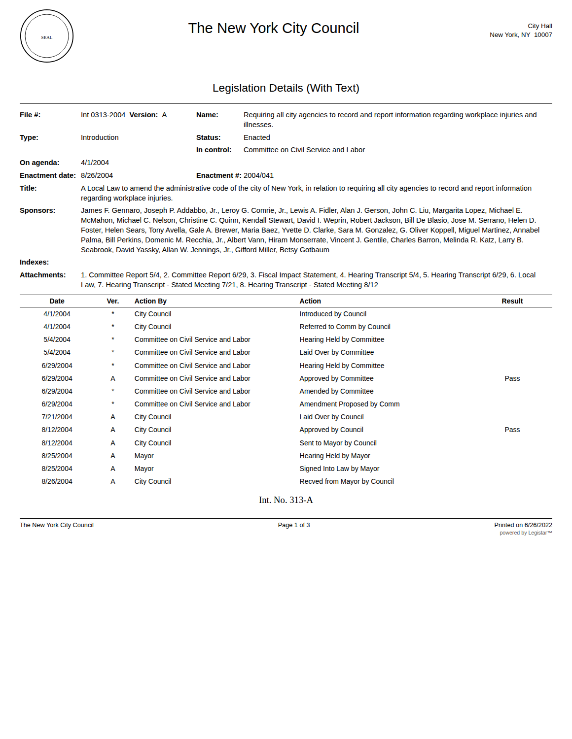The New York City Council
City Hall
New York, NY 10007
Legislation Details (With Text)
| File #: | Int 0313-2004 Version: A | Name: | Requiring all city agencies to record and report information regarding workplace injuries and illnesses. |
| Type: | Introduction | Status: | Enacted |
| | | In control: | Committee on Civil Service and Labor |
| On agenda: | 4/1/2004 | | |
| Enactment date: | 8/26/2004 | Enactment #: | 2004/041 |
| Title: | A Local Law to amend the administrative code of the city of New York, in relation to requiring all city agencies to record and report information regarding workplace injuries. |
| Sponsors: | James F. Gennaro, Joseph P. Addabbo, Jr., Leroy G. Comrie, Jr., Lewis A. Fidler, Alan J. Gerson, John C. Liu, Margarita Lopez, Michael E. McMahon, Michael C. Nelson, Christine C. Quinn, Kendall Stewart, David I. Weprin, Robert Jackson, Bill De Blasio, Jose M. Serrano, Helen D. Foster, Helen Sears, Tony Avella, Gale A. Brewer, Maria Baez, Yvette D. Clarke, Sara M. Gonzalez, G. Oliver Koppell, Miguel Martinez, Annabel Palma, Bill Perkins, Domenic M. Recchia, Jr., Albert Vann, Hiram Monserrate, Vincent J. Gentile, Charles Barron, Melinda R. Katz, Larry B. Seabrook, David Yassky, Allan W. Jennings, Jr., Gifford Miller, Betsy Gotbaum |
| Indexes: | |
| Attachments: | 1. Committee Report 5/4, 2. Committee Report 6/29, 3. Fiscal Impact Statement, 4. Hearing Transcript 5/4, 5. Hearing Transcript 6/29, 6. Local Law, 7. Hearing Transcript - Stated Meeting 7/21, 8. Hearing Transcript - Stated Meeting 8/12 |
| Date | Ver. | Action By | Action | Result |
| --- | --- | --- | --- | --- |
| 4/1/2004 | * | City Council | Introduced by Council | |
| 4/1/2004 | * | City Council | Referred to Comm by Council | |
| 5/4/2004 | * | Committee on Civil Service and Labor | Hearing Held by Committee | |
| 5/4/2004 | * | Committee on Civil Service and Labor | Laid Over by Committee | |
| 6/29/2004 | * | Committee on Civil Service and Labor | Hearing Held by Committee | |
| 6/29/2004 | A | Committee on Civil Service and Labor | Approved by Committee | Pass |
| 6/29/2004 | * | Committee on Civil Service and Labor | Amended by Committee | |
| 6/29/2004 | * | Committee on Civil Service and Labor | Amendment Proposed by Comm | |
| 7/21/2004 | A | City Council | Laid Over by Council | |
| 8/12/2004 | A | City Council | Approved by Council | Pass |
| 8/12/2004 | A | City Council | Sent to Mayor by Council | |
| 8/25/2004 | A | Mayor | Hearing Held by Mayor | |
| 8/25/2004 | A | Mayor | Signed Into Law by Mayor | |
| 8/26/2004 | A | City Council | Recved from Mayor by Council | |
Int. No. 313-A
The New York City Council
Page 1 of 3
Printed on 6/26/2022
powered by Legistar™